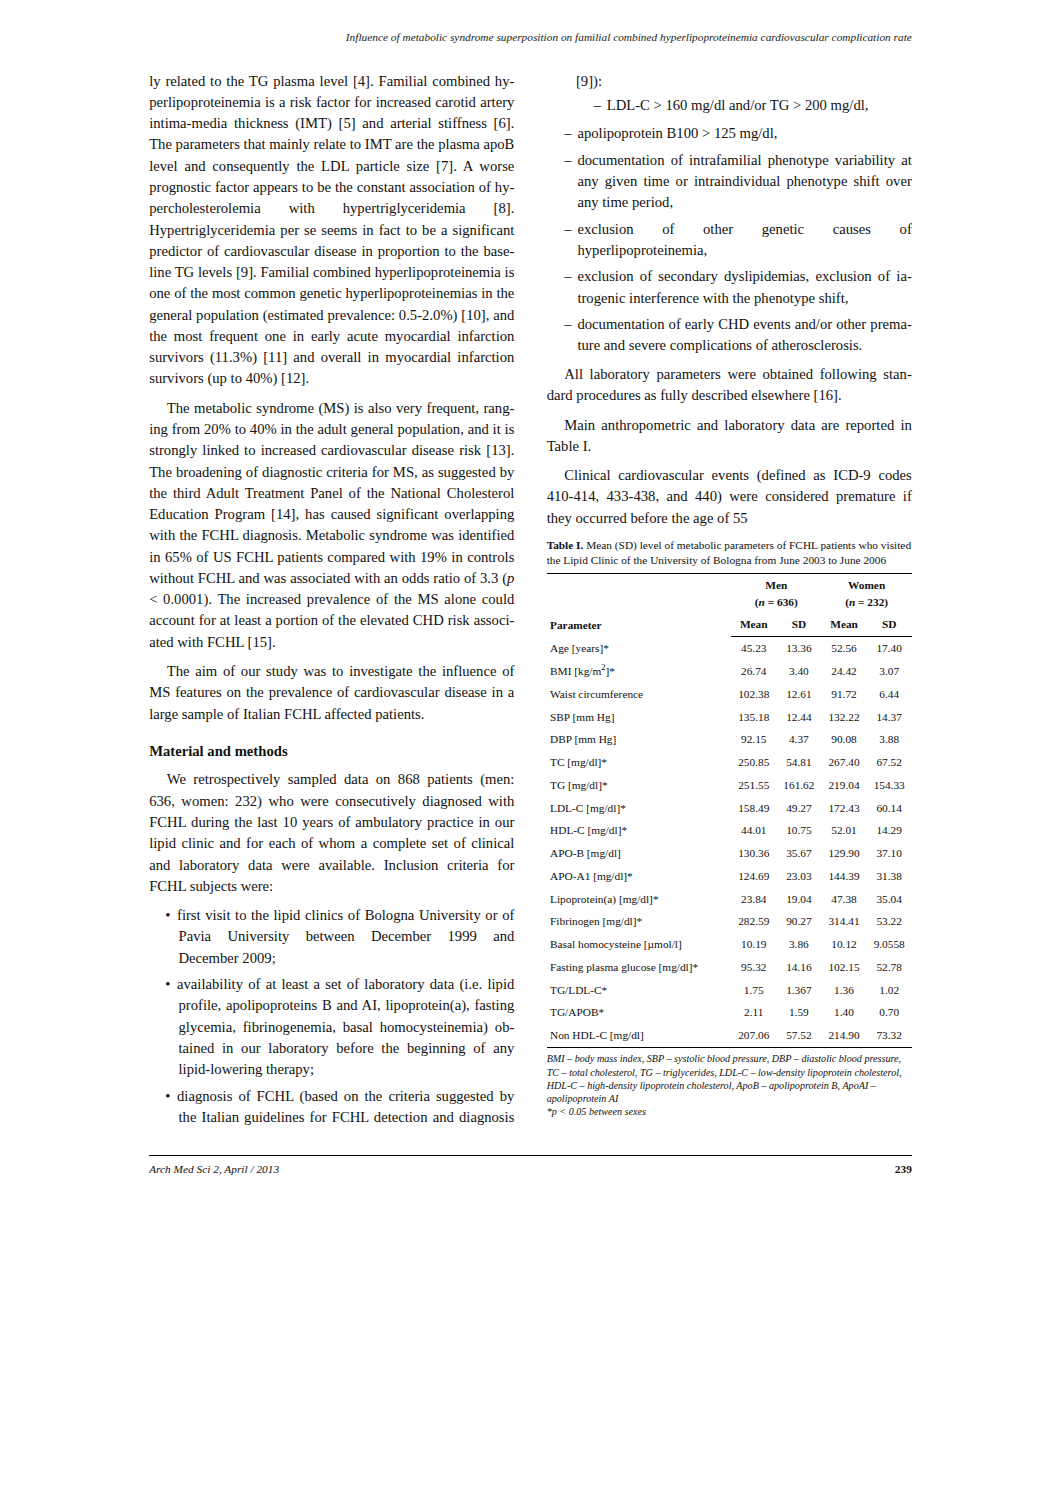Influence of metabolic syndrome superposition on familial combined hyperlipoproteinemia cardiovascular complication rate
ly related to the TG plasma level [4]. Familial combined hyperlipoproteinemia is a risk factor for increased carotid artery intima-media thickness (IMT) [5] and arterial stiffness [6]. The parameters that mainly relate to IMT are the plasma apoB level and consequently the LDL particle size [7]. A worse prognostic factor appears to be the constant association of hypercholesterolemia with hypertriglyceridemia [8]. Hypertriglyceridemia per se seems in fact to be a significant predictor of cardiovascular disease in proportion to the baseline TG levels [9]. Familial combined hyperlipoproteinemia is one of the most common genetic hyperlipoproteinemias in the general population (estimated prevalence: 0.5-2.0%) [10], and the most frequent one in early acute myocardial infarction survivors (11.3%) [11] and overall in myocardial infarction survivors (up to 40%) [12].
The metabolic syndrome (MS) is also very frequent, ranging from 20% to 40% in the adult general population, and it is strongly linked to increased cardiovascular disease risk [13]. The broadening of diagnostic criteria for MS, as suggested by the third Adult Treatment Panel of the National Cholesterol Education Program [14], has caused significant overlapping with the FCHL diagnosis. Metabolic syndrome was identified in 65% of US FCHL patients compared with 19% in controls without FCHL and was associated with an odds ratio of 3.3 (p < 0.0001). The increased prevalence of the MS alone could account for at least a portion of the elevated CHD risk associated with FCHL [15].
The aim of our study was to investigate the influence of MS features on the prevalence of cardiovascular disease in a large sample of Italian FCHL affected patients.
Material and methods
We retrospectively sampled data on 868 patients (men: 636, women: 232) who were consecutively diagnosed with FCHL during the last 10 years of ambulatory practice in our lipid clinic and for each of whom a complete set of clinical and laboratory data were available. Inclusion criteria for FCHL subjects were:
first visit to the lipid clinics of Bologna University or of Pavia University between December 1999 and December 2009;
availability of at least a set of laboratory data (i.e. lipid profile, apolipoproteins B and AI, lipoprotein(a), fasting glycemia, fibrinogenemia, basal homocysteinemia) obtained in our laboratory before the beginning of any lipid-lowering therapy;
diagnosis of FCHL (based on the criteria suggested by the Italian guidelines for FCHL detection and diagnosis [9]):
LDL-C > 160 mg/dl and/or TG > 200 mg/dl,
apolipoprotein B100 > 125 mg/dl,
documentation of intrafamilial phenotype variability at any given time or intraindividual phenotype shift over any time period,
exclusion of other genetic causes of hyperlipoproteinemia,
exclusion of secondary dyslipidemias, exclusion of iatrogenic interference with the phenotype shift,
documentation of early CHD events and/or other premature and severe complications of atherosclerosis.
All laboratory parameters were obtained following standard procedures as fully described elsewhere [16].
Main anthropometric and laboratory data are reported in Table I.
Clinical cardiovascular events (defined as ICD-9 codes 410-414, 433-438, and 440) were considered premature if they occurred before the age of 55
Table I. Mean (SD) level of metabolic parameters of FCHL patients who visited the Lipid Clinic of the University of Bologna from June 2003 to June 2006
| Parameter | Men ( n = 636) | Women ( n = 232) |
| --- | --- | --- |
| Mean | SD | Mean | SD |
| Age [years]* | 45.23 | 13.36 | 52.56 | 17.40 |
| BMI [kg/m 2 ]* | 26.74 | 3.40 | 24.42 | 3.07 |
| Waist circumference | 102.38 | 12.61 | 91.72 | 6.44 |
| SBP [mm Hg] | 135.18 | 12.44 | 132.22 | 14.37 |
| DBP [mm Hg] | 92.15 | 4.37 | 90.08 | 3.88 |
| TC [mg/dl]* | 250.85 | 54.81 | 267.40 | 67.52 |
| TG [mg/dl]* | 251.55 | 161.62 | 219.04 | 154.33 |
| LDL-C [mg/dl]* | 158.49 | 49.27 | 172.43 | 60.14 |
| HDL-C [mg/dl]* | 44.01 | 10.75 | 52.01 | 14.29 |
| APO-B [mg/dl] | 130.36 | 35.67 | 129.90 | 37.10 |
| APO-A1 [mg/dl]* | 124.69 | 23.03 | 144.39 | 31.38 |
| Lipoprotein(a) [mg/dl]* | 23.84 | 19.04 | 47.38 | 35.04 |
| Fibrinogen [mg/dl]* | 282.59 | 90.27 | 314.41 | 53.22 |
| Basal homocysteine [µmol/l] | 10.19 | 3.86 | 10.12 | 9.0558 |
| Fasting plasma glucose [mg/dl]* | 95.32 | 14.16 | 102.15 | 52.78 |
| TG/LDL-C* | 1.75 | 1.367 | 1.36 | 1.02 |
| TG/APOB* | 2.11 | 1.59 | 1.40 | 0.70 |
| Non HDL-C [mg/dl] | 207.06 | 57.52 | 214.90 | 73.32 |
BMI – body mass index, SBP – systolic blood pressure, DBP – diastolic blood pressure, TC – total cholesterol, TG – triglycerides, LDL-C – low-density lipoprotein cholesterol, HDL-C – high-density lipoprotein cholesterol, ApoB – apolipoprotein B, ApoAI – apolipoprotein AI
*p < 0.05 between sexes
Arch Med Sci 2, April / 2013 239